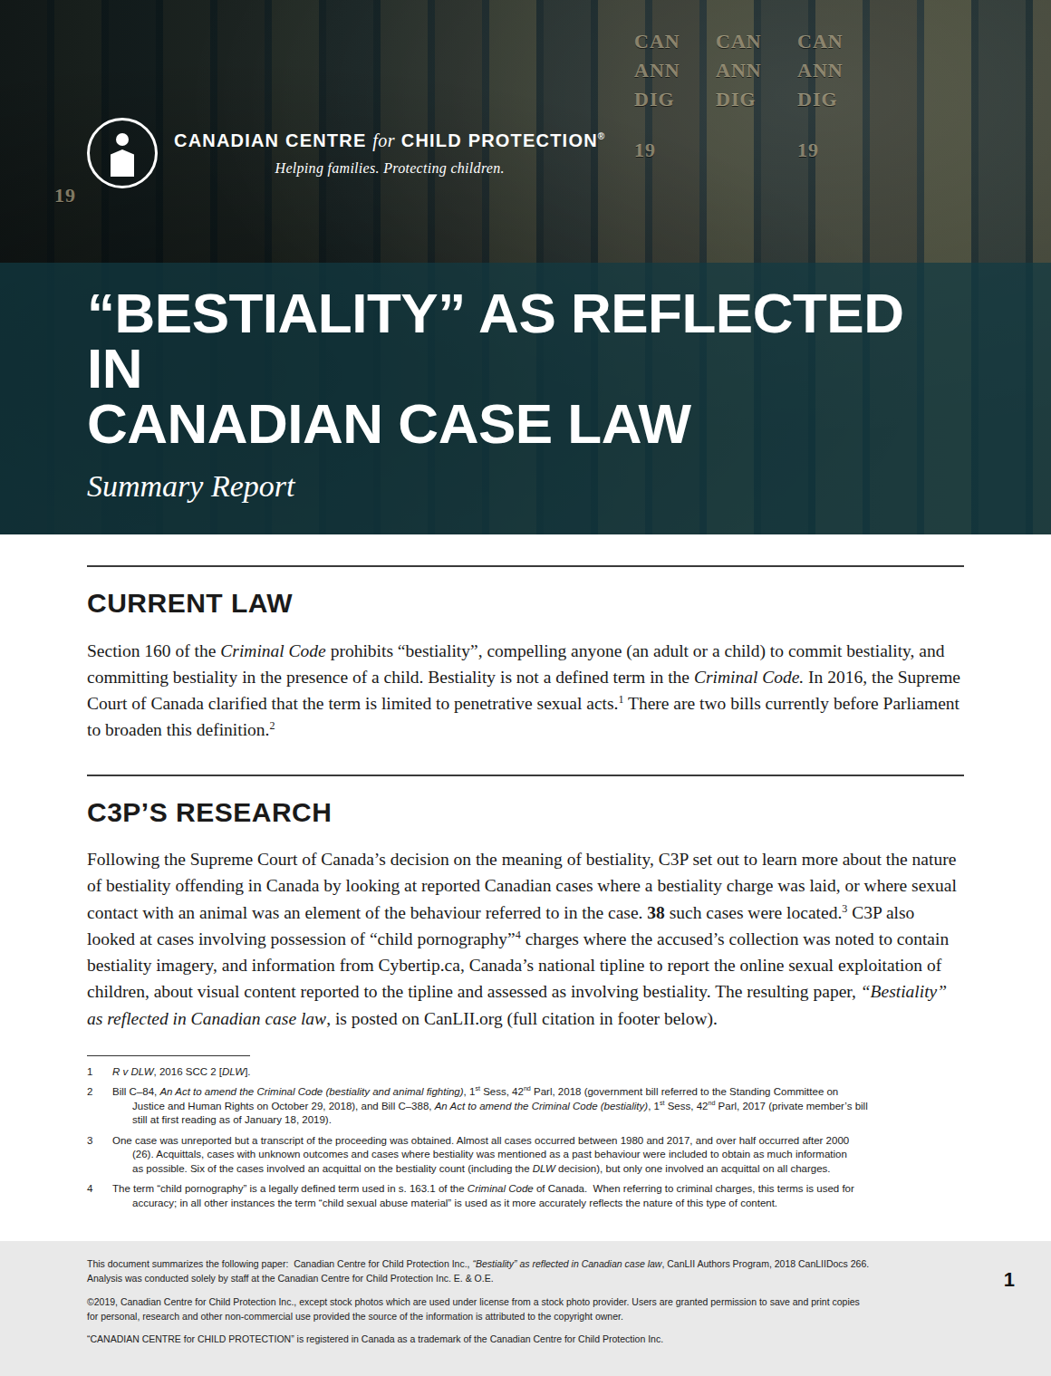CAN ANN DIG CAN ANN DIG CAN ANN DIG 19 19 19
CANADIAN CENTRE for CHILD PROTECTION®
Helping families. Protecting children.
“Bestiality” as reflected in
Canadian case law
Summary Report
Current Law
Section 160 of the Criminal Code prohibits “bestiality”, compelling anyone (an adult or a child) to commit bestiality, and committing bestiality in the presence of a child. Bestiality is not a defined term in the Criminal Code. In 2016, the Supreme Court of Canada clarified that the term is limited to penetrative sexual acts.1 There are two bills currently before Parliament to broaden this definition.2
C3P’s Research
Following the Supreme Court of Canada’s decision on the meaning of bestiality, C3P set out to learn more about the nature of bestiality offending in Canada by looking at reported Canadian cases where a bestiality charge was laid, or where sexual contact with an animal was an element of the behaviour referred to in the case. 38 such cases were located.3 C3P also looked at cases involving possession of “child pornography”4 charges where the accused’s collection was noted to contain bestiality imagery, and information from Cybertip.ca, Canada’s national tipline to report the online sexual exploitation of children, about visual content reported to the tipline and assessed as involving bestiality. The resulting paper, “Bestiality” as reflected in Canadian case law, is posted on CanLII.org (full citation in footer below).
1 R v DLW, 2016 SCC 2 [DLW].
2 Bill C–84, An Act to amend the Criminal Code (bestiality and animal fighting), 1st Sess, 42nd Parl, 2018 (government bill referred to the Standing Committee on Justice and Human Rights on October 29, 2018), and Bill C–388, An Act to amend the Criminal Code (bestiality), 1st Sess, 42nd Parl, 2017 (private member’s bill still at first reading as of January 18, 2019).
3 One case was unreported but a transcript of the proceeding was obtained. Almost all cases occurred between 1980 and 2017, and over half occurred after 2000 (26). Acquittals, cases with unknown outcomes and cases where bestiality was mentioned as a past behaviour were included to obtain as much information as possible. Six of the cases involved an acquittal on the bestiality count (including the DLW decision), but only one involved an acquittal on all charges.
4 The term “child pornography” is a legally defined term used in s. 163.1 of the Criminal Code of Canada. When referring to criminal charges, this terms is used for accuracy; in all other instances the term “child sexual abuse material” is used as it more accurately reflects the nature of this type of content.
1
This document summarizes the following paper: Canadian Centre for Child Protection Inc., “Bestiality” as reflected in Canadian case law, CanLII Authors Program, 2018 CanLIIDocs 266.
Analysis was conducted solely by staff at the Canadian Centre for Child Protection Inc. E. & O.E.
©2019, Canadian Centre for Child Protection Inc., except stock photos which are used under license from a stock photo provider. Users are granted permission to save and print copies
for personal, research and other non-commercial use provided the source of the information is attributed to the copyright owner.
“CANADIAN CENTRE for CHILD PROTECTION” is registered in Canada as a trademark of the Canadian Centre for Child Protection Inc.